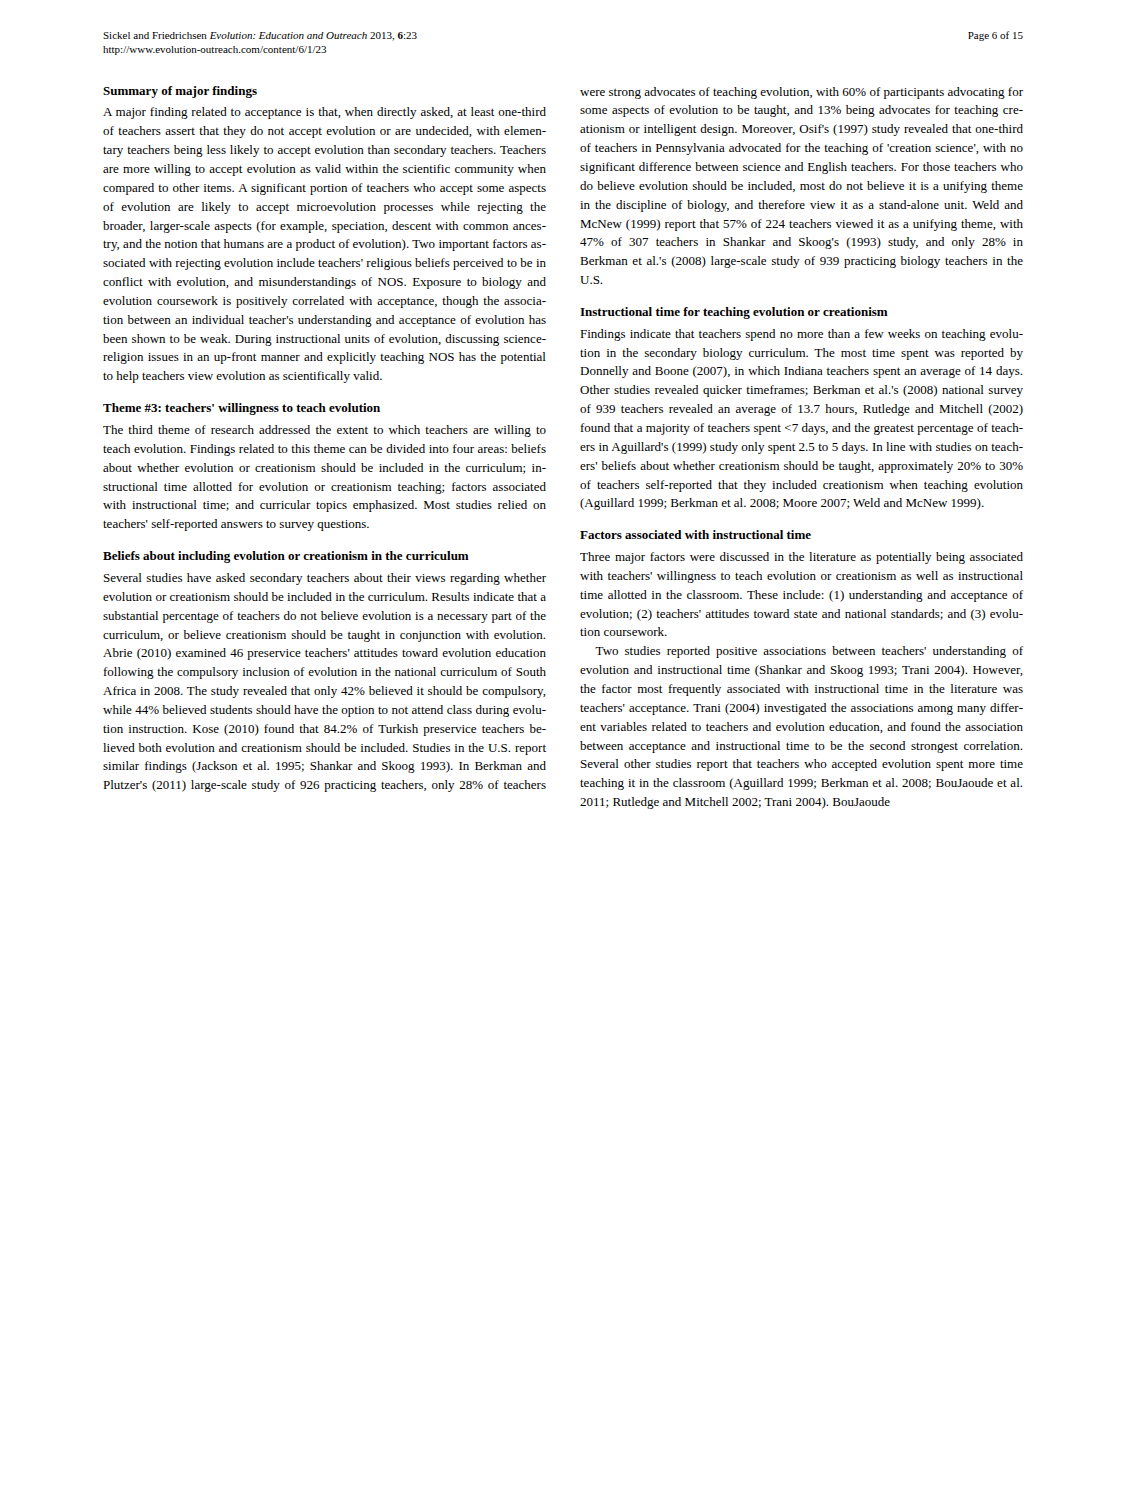Sickel and Friedrichsen Evolution: Education and Outreach 2013, 6:23
http://www.evolution-outreach.com/content/6/1/23
Page 6 of 15
Summary of major findings
A major finding related to acceptance is that, when directly asked, at least one-third of teachers assert that they do not accept evolution or are undecided, with elementary teachers being less likely to accept evolution than secondary teachers. Teachers are more willing to accept evolution as valid within the scientific community when compared to other items. A significant portion of teachers who accept some aspects of evolution are likely to accept microevolution processes while rejecting the broader, larger-scale aspects (for example, speciation, descent with common ancestry, and the notion that humans are a product of evolution). Two important factors associated with rejecting evolution include teachers' religious beliefs perceived to be in conflict with evolution, and misunderstandings of NOS. Exposure to biology and evolution coursework is positively correlated with acceptance, though the association between an individual teacher's understanding and acceptance of evolution has been shown to be weak. During instructional units of evolution, discussing science-religion issues in an up-front manner and explicitly teaching NOS has the potential to help teachers view evolution as scientifically valid.
Theme #3: teachers' willingness to teach evolution
The third theme of research addressed the extent to which teachers are willing to teach evolution. Findings related to this theme can be divided into four areas: beliefs about whether evolution or creationism should be included in the curriculum; instructional time allotted for evolution or creationism teaching; factors associated with instructional time; and curricular topics emphasized. Most studies relied on teachers' self-reported answers to survey questions.
Beliefs about including evolution or creationism in the curriculum
Several studies have asked secondary teachers about their views regarding whether evolution or creationism should be included in the curriculum. Results indicate that a substantial percentage of teachers do not believe evolution is a necessary part of the curriculum, or believe creationism should be taught in conjunction with evolution. Abrie (2010) examined 46 preservice teachers' attitudes toward evolution education following the compulsory inclusion of evolution in the national curriculum of South Africa in 2008. The study revealed that only 42% believed it should be compulsory, while 44% believed students should have the option to not attend class during evolution instruction. Kose (2010) found that 84.2% of Turkish preservice teachers believed both evolution and creationism should be included. Studies in the U.S. report similar findings (Jackson et al. 1995; Shankar and Skoog 1993). In Berkman and Plutzer's (2011) large-scale study of 926 practicing teachers, only 28% of teachers were strong advocates of teaching evolution, with 60% of participants advocating for some aspects of evolution to be taught, and 13% being advocates for teaching creationism or intelligent design. Moreover, Osif's (1997) study revealed that one-third of teachers in Pennsylvania advocated for the teaching of 'creation science', with no significant difference between science and English teachers. For those teachers who do believe evolution should be included, most do not believe it is a unifying theme in the discipline of biology, and therefore view it as a stand-alone unit. Weld and McNew (1999) report that 57% of 224 teachers viewed it as a unifying theme, with 47% of 307 teachers in Shankar and Skoog's (1993) study, and only 28% in Berkman et al.'s (2008) large-scale study of 939 practicing biology teachers in the U.S.
Instructional time for teaching evolution or creationism
Findings indicate that teachers spend no more than a few weeks on teaching evolution in the secondary biology curriculum. The most time spent was reported by Donnelly and Boone (2007), in which Indiana teachers spent an average of 14 days. Other studies revealed quicker timeframes; Berkman et al.'s (2008) national survey of 939 teachers revealed an average of 13.7 hours, Rutledge and Mitchell (2002) found that a majority of teachers spent <7 days, and the greatest percentage of teachers in Aguillard's (1999) study only spent 2.5 to 5 days. In line with studies on teachers' beliefs about whether creationism should be taught, approximately 20% to 30% of teachers self-reported that they included creationism when teaching evolution (Aguillard 1999; Berkman et al. 2008; Moore 2007; Weld and McNew 1999).
Factors associated with instructional time
Three major factors were discussed in the literature as potentially being associated with teachers' willingness to teach evolution or creationism as well as instructional time allotted in the classroom. These include: (1) understanding and acceptance of evolution; (2) teachers' attitudes toward state and national standards; and (3) evolution coursework.
Two studies reported positive associations between teachers' understanding of evolution and instructional time (Shankar and Skoog 1993; Trani 2004). However, the factor most frequently associated with instructional time in the literature was teachers' acceptance. Trani (2004) investigated the associations among many different variables related to teachers and evolution education, and found the association between acceptance and instructional time to be the second strongest correlation. Several other studies report that teachers who accepted evolution spent more time teaching it in the classroom (Aguillard 1999; Berkman et al. 2008; BouJaoude et al. 2011; Rutledge and Mitchell 2002; Trani 2004). BouJaoude